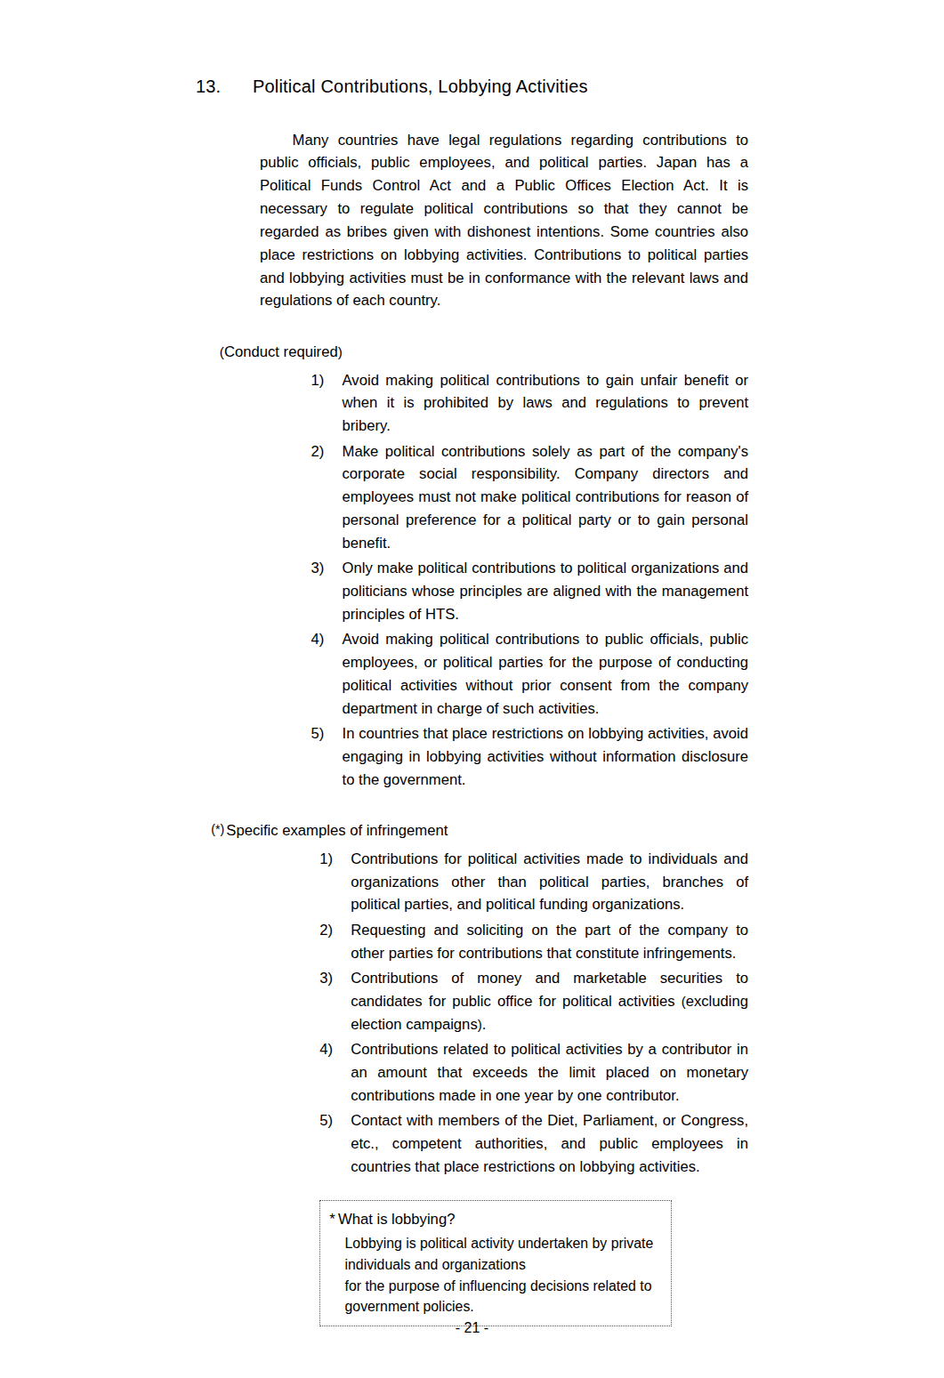13. Political Contributions, Lobbying Activities
Many countries have legal regulations regarding contributions to public officials, public employees, and political parties. Japan has a Political Funds Control Act and a Public Offices Election Act. It is necessary to regulate political contributions so that they cannot be regarded as bribes given with dishonest intentions. Some countries also place restrictions on lobbying activities. Contributions to political parties and lobbying activities must be in conformance with the relevant laws and regulations of each country.
(Conduct required)
Avoid making political contributions to gain unfair benefit or when it is prohibited by laws and regulations to prevent bribery.
Make political contributions solely as part of the company's corporate social responsibility. Company directors and employees must not make political contributions for reason of personal preference for a political party or to gain personal benefit.
Only make political contributions to political organizations and politicians whose principles are aligned with the management principles of HTS.
Avoid making political contributions to public officials, public employees, or political parties for the purpose of conducting political activities without prior consent from the company department in charge of such activities.
In countries that place restrictions on lobbying activities, avoid engaging in lobbying activities without information disclosure to the government.
(*) Specific examples of infringement
Contributions for political activities made to individuals and organizations other than political parties, branches of political parties, and political funding organizations.
Requesting and soliciting on the part of the company to other parties for contributions that constitute infringements.
Contributions of money and marketable securities to candidates for public office for political activities (excluding election campaigns).
Contributions related to political activities by a contributor in an amount that exceeds the limit placed on monetary contributions made in one year by one contributor.
Contact with members of the Diet, Parliament, or Congress, etc., competent authorities, and public employees in countries that place restrictions on lobbying activities.
*What is lobbying?
Lobbying is political activity undertaken by private individuals and organizations
for the purpose of influencing decisions related to government policies.
- 21 -